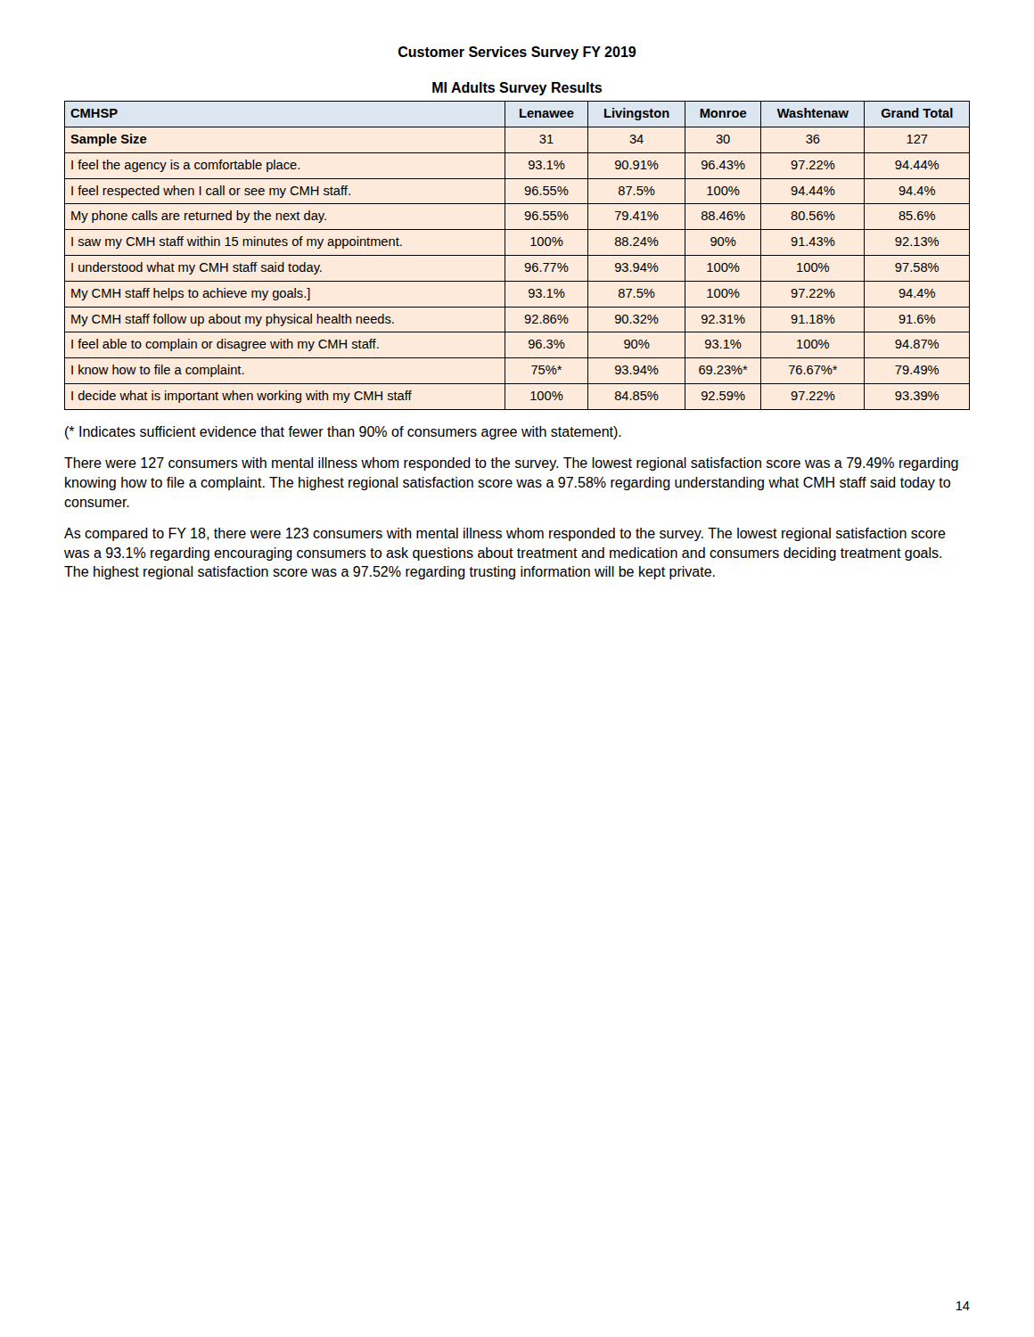Customer Services Survey FY 2019
MI Adults Survey Results
| CMHSP | Lenawee | Livingston | Monroe | Washtenaw | Grand Total |
| --- | --- | --- | --- | --- | --- |
| Sample Size | 31 | 34 | 30 | 36 | 127 |
| I feel the agency is a comfortable place. | 93.1% | 90.91% | 96.43% | 97.22% | 94.44% |
| I feel respected when I call or see my CMH staff. | 96.55% | 87.5% | 100% | 94.44% | 94.4% |
| My phone calls are returned by the next day. | 96.55% | 79.41% | 88.46% | 80.56% | 85.6% |
| I saw my CMH staff within 15 minutes of my appointment. | 100% | 88.24% | 90% | 91.43% | 92.13% |
| I understood what my CMH staff said today. | 96.77% | 93.94% | 100% | 100% | 97.58% |
| My CMH staff helps to achieve my goals.] | 93.1% | 87.5% | 100% | 97.22% | 94.4% |
| My CMH staff follow up about my physical health needs. | 92.86% | 90.32% | 92.31% | 91.18% | 91.6% |
| I feel able to complain or disagree with my CMH staff. | 96.3% | 90% | 93.1% | 100% | 94.87% |
| I know how to file a complaint. | 75%* | 93.94% | 69.23%* | 76.67%* | 79.49% |
| I decide what is important when working with my CMH staff | 100% | 84.85% | 92.59% | 97.22% | 93.39% |
(* Indicates sufficient evidence that fewer than 90% of consumers agree with statement).
There were 127 consumers with mental illness whom responded to the survey. The lowest regional satisfaction score was a 79.49% regarding knowing how to file a complaint. The highest regional satisfaction score was a 97.58% regarding understanding what CMH staff said today to consumer.
As compared to FY 18, there were 123 consumers with mental illness whom responded to the survey. The lowest regional satisfaction score was a 93.1% regarding encouraging consumers to ask questions about treatment and medication and consumers deciding treatment goals. The highest regional satisfaction score was a 97.52% regarding trusting information will be kept private.
14